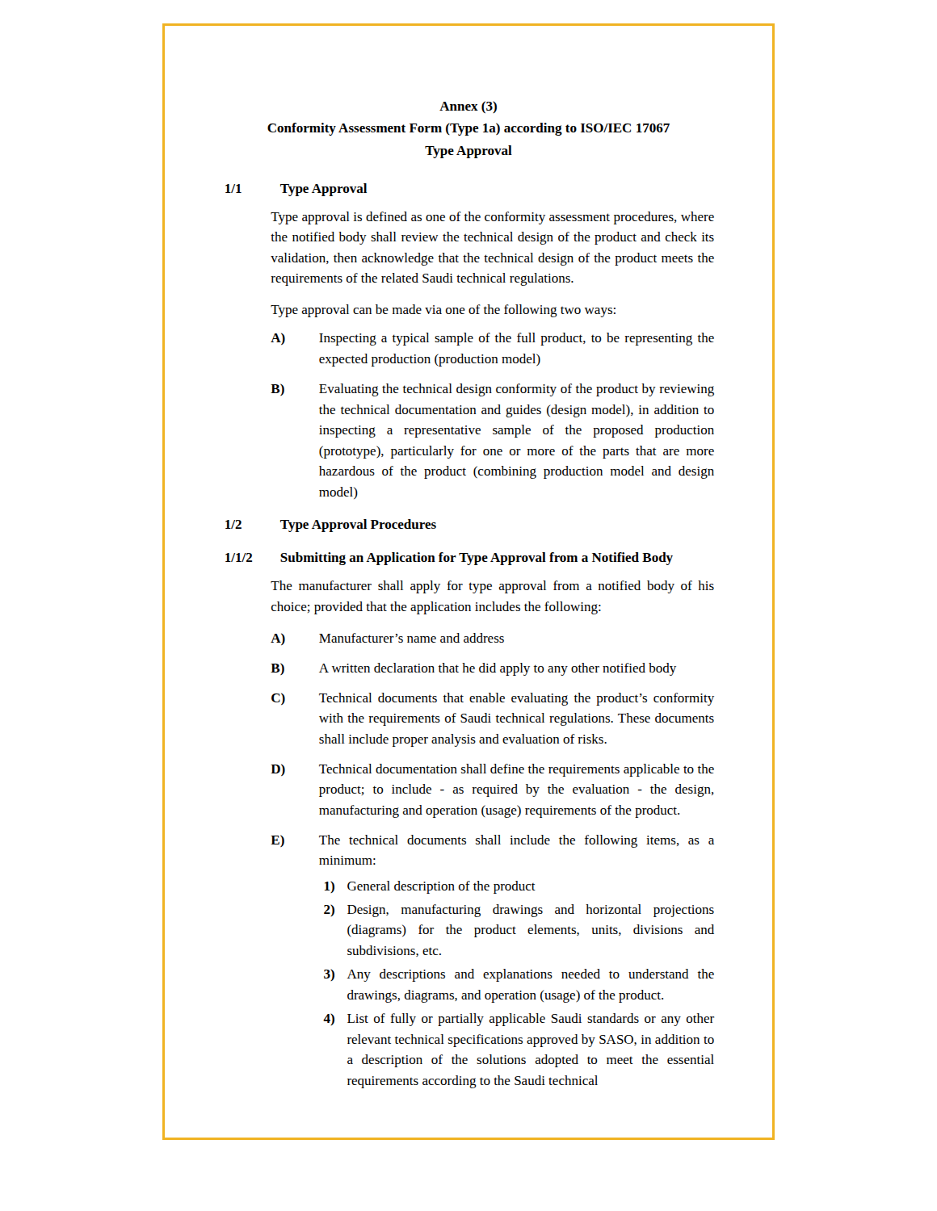Annex (3)
Conformity Assessment Form (Type 1a) according to ISO/IEC 17067
Type Approval
1/1 Type Approval
Type approval is defined as one of the conformity assessment procedures, where the notified body shall review the technical design of the product and check its validation, then acknowledge that the technical design of the product meets the requirements of the related Saudi technical regulations.
Type approval can be made via one of the following two ways:
A) Inspecting a typical sample of the full product, to be representing the expected production (production model)
B) Evaluating the technical design conformity of the product by reviewing the technical documentation and guides (design model), in addition to inspecting a representative sample of the proposed production (prototype), particularly for one or more of the parts that are more hazardous of the product (combining production model and design model)
1/2 Type Approval Procedures
1/1/2 Submitting an Application for Type Approval from a Notified Body
The manufacturer shall apply for type approval from a notified body of his choice; provided that the application includes the following:
A) Manufacturer’s name and address
B) A written declaration that he did apply to any other notified body
C) Technical documents that enable evaluating the product’s conformity with the requirements of Saudi technical regulations. These documents shall include proper analysis and evaluation of risks.
D) Technical documentation shall define the requirements applicable to the product; to include - as required by the evaluation - the design, manufacturing and operation (usage) requirements of the product.
E) The technical documents shall include the following items, as a minimum:
1) General description of the product
2) Design, manufacturing drawings and horizontal projections (diagrams) for the product elements, units, divisions and subdivisions, etc.
3) Any descriptions and explanations needed to understand the drawings, diagrams, and operation (usage) of the product.
4) List of fully or partially applicable Saudi standards or any other relevant technical specifications approved by SASO, in addition to a description of the solutions adopted to meet the essential requirements according to the Saudi technical